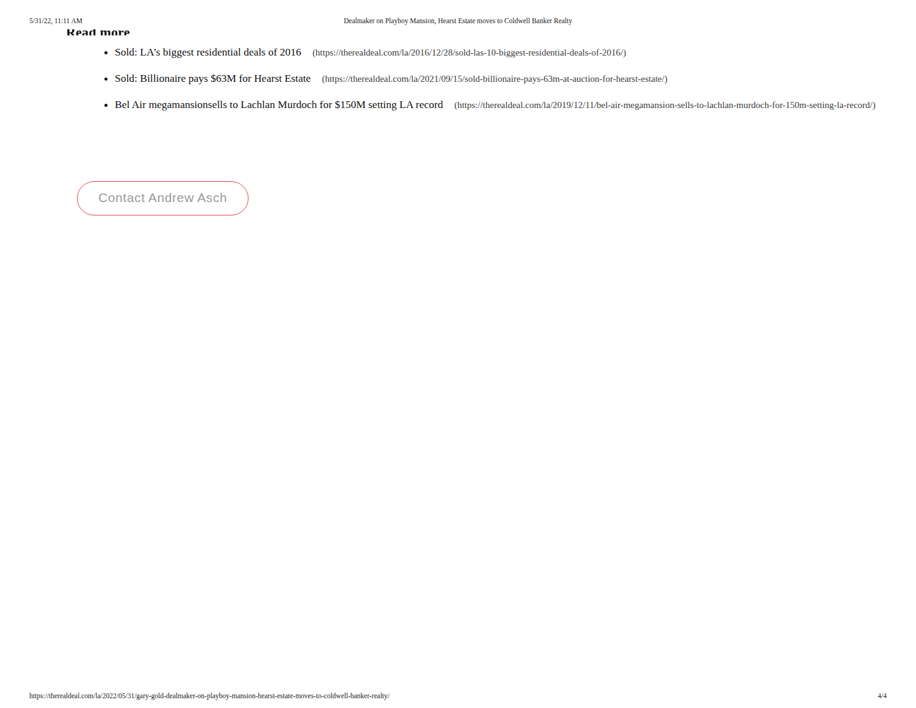5/31/22, 11:11 AM Dealmaker on Playboy Mansion, Hearst Estate moves to Coldwell Banker Realty
Read more
Sold: LA’s biggest residential deals of 2016 (https://therealdeal.com/la/2016/12/28/sold-las-10-biggest-residential-deals-of-2016/)
Sold: Billionaire pays $63M for Hearst Estate (https://therealdeal.com/la/2021/09/15/sold-billionaire-pays-63m-at-auction-for-hearst-estate/)
Bel Air megamansionsells to Lachlan Murdoch for $150M setting LA record (https://therealdeal.com/la/2019/12/11/bel-air-megamansion-sells-to-lachlan-murdoch-for-150m-setting-la-record/)
Contact Andrew Asch
https://therealdeal.com/la/2022/05/31/gary-gold-dealmaker-on-playboy-mansion-hearst-estate-moves-to-coldwell-banker-realty/ 4/4